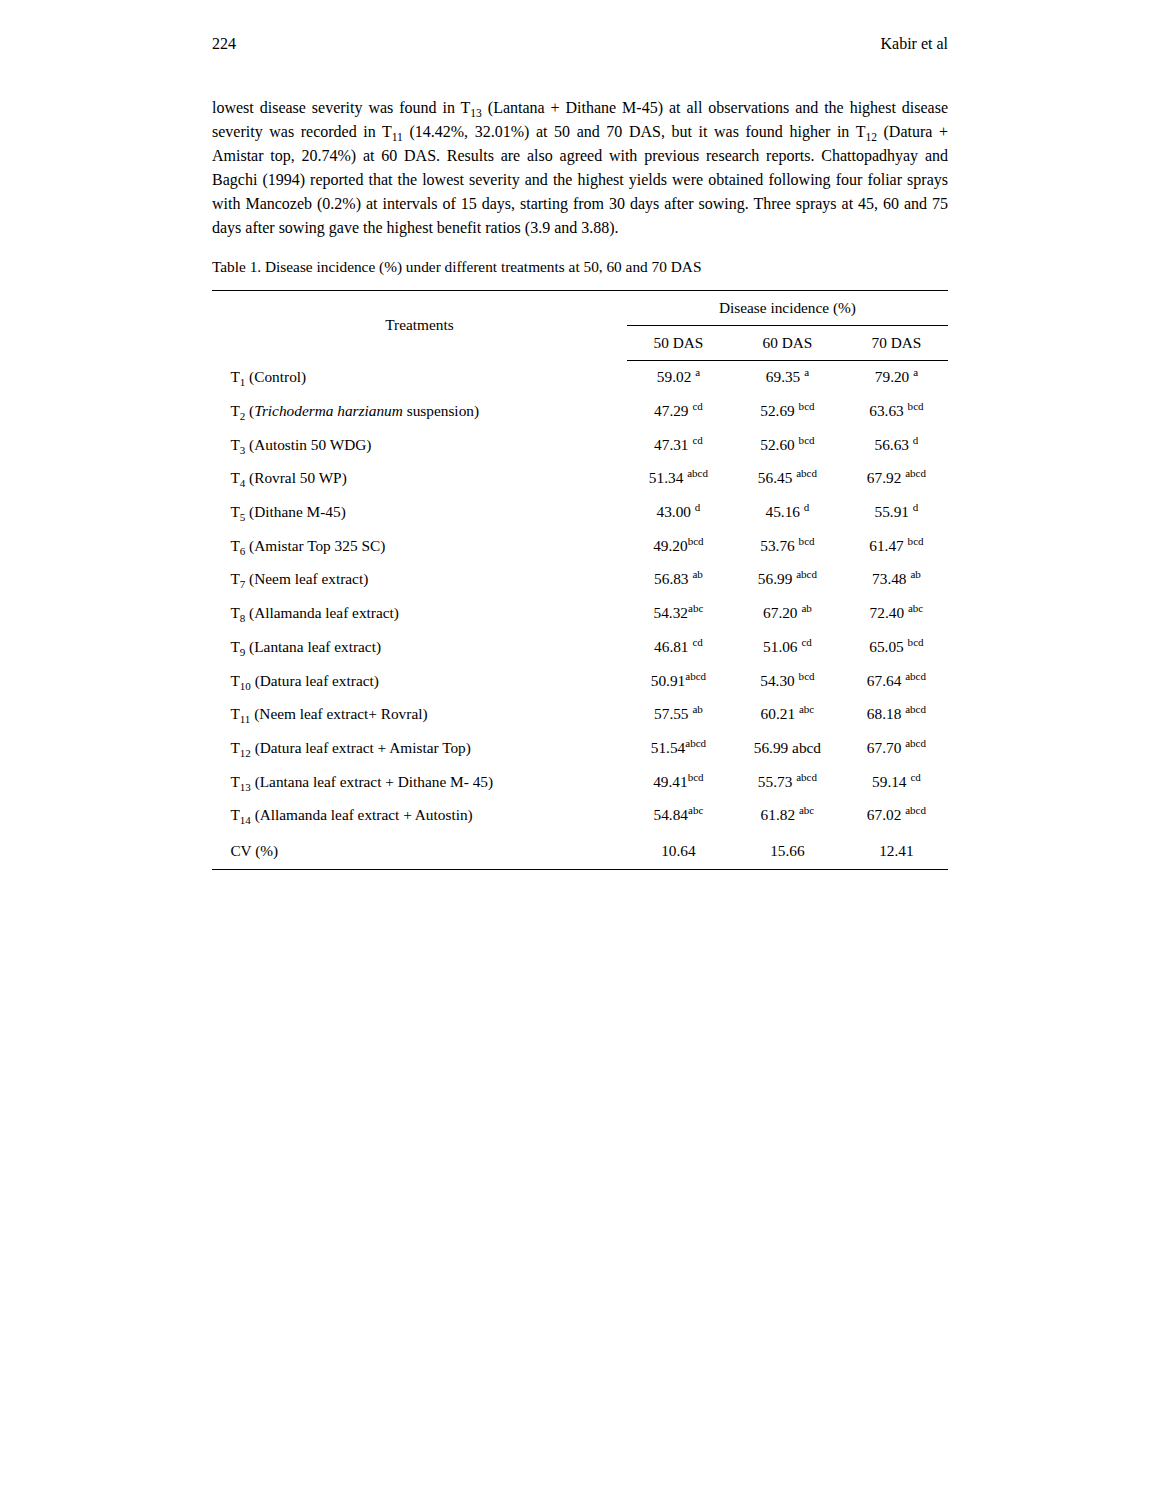224 Kabir et al
lowest disease severity was found in T13 (Lantana + Dithane M-45) at all observations and the highest disease severity was recorded in T11 (14.42%, 32.01%) at 50 and 70 DAS, but it was found higher in T12 (Datura + Amistar top, 20.74%) at 60 DAS. Results are also agreed with previous research reports. Chattopadhyay and Bagchi (1994) reported that the lowest severity and the highest yields were obtained following four foliar sprays with Mancozeb (0.2%) at intervals of 15 days, starting from 30 days after sowing. Three sprays at 45, 60 and 75 days after sowing gave the highest benefit ratios (3.9 and 3.88).
Table 1. Disease incidence (%) under different treatments at 50, 60 and 70 DAS
| Treatments | Disease incidence (%) |
| --- | --- |
| 50 DAS | 60 DAS | 70 DAS |
| T 1 (Control) | 59.02 a | 69.35 a | 79.20 a |
| T 2 ( Trichoderma harzianum suspension) | 47.29 cd | 52.69 bcd | 63.63 bcd |
| T 3 (Autostin 50 WDG) | 47.31 cd | 52.60 bcd | 56.63 d |
| T 4 (Rovral 50 WP) | 51.34 abcd | 56.45 abcd | 67.92 abcd |
| T 5 (Dithane M-45) | 43.00 d | 45.16 d | 55.91 d |
| T 6 (Amistar Top 325 SC) | 49.20 bcd | 53.76 bcd | 61.47 bcd |
| T 7 (Neem leaf extract) | 56.83 ab | 56.99 abcd | 73.48 ab |
| T 8 (Allamanda leaf extract) | 54.32 abc | 67.20 ab | 72.40 abc |
| T 9 (Lantana leaf extract) | 46.81 cd | 51.06 cd | 65.05 bcd |
| T 10 (Datura leaf extract) | 50.91 abcd | 54.30 bcd | 67.64 abcd |
| T 11 (Neem leaf extract+ Rovral) | 57.55 ab | 60.21 abc | 68.18 abcd |
| T 12 (Datura leaf extract + Amistar Top) | 51.54 abcd | 56.99 abcd | 67.70 abcd |
| T 13 (Lantana leaf extract + Dithane M- 45) | 49.41 bcd | 55.73 abcd | 59.14 cd |
| T 14 (Allamanda leaf extract + Autostin) | 54.84 abc | 61.82 abc | 67.02 abcd |
| CV (%) | 10.64 | 15.66 | 12.41 |